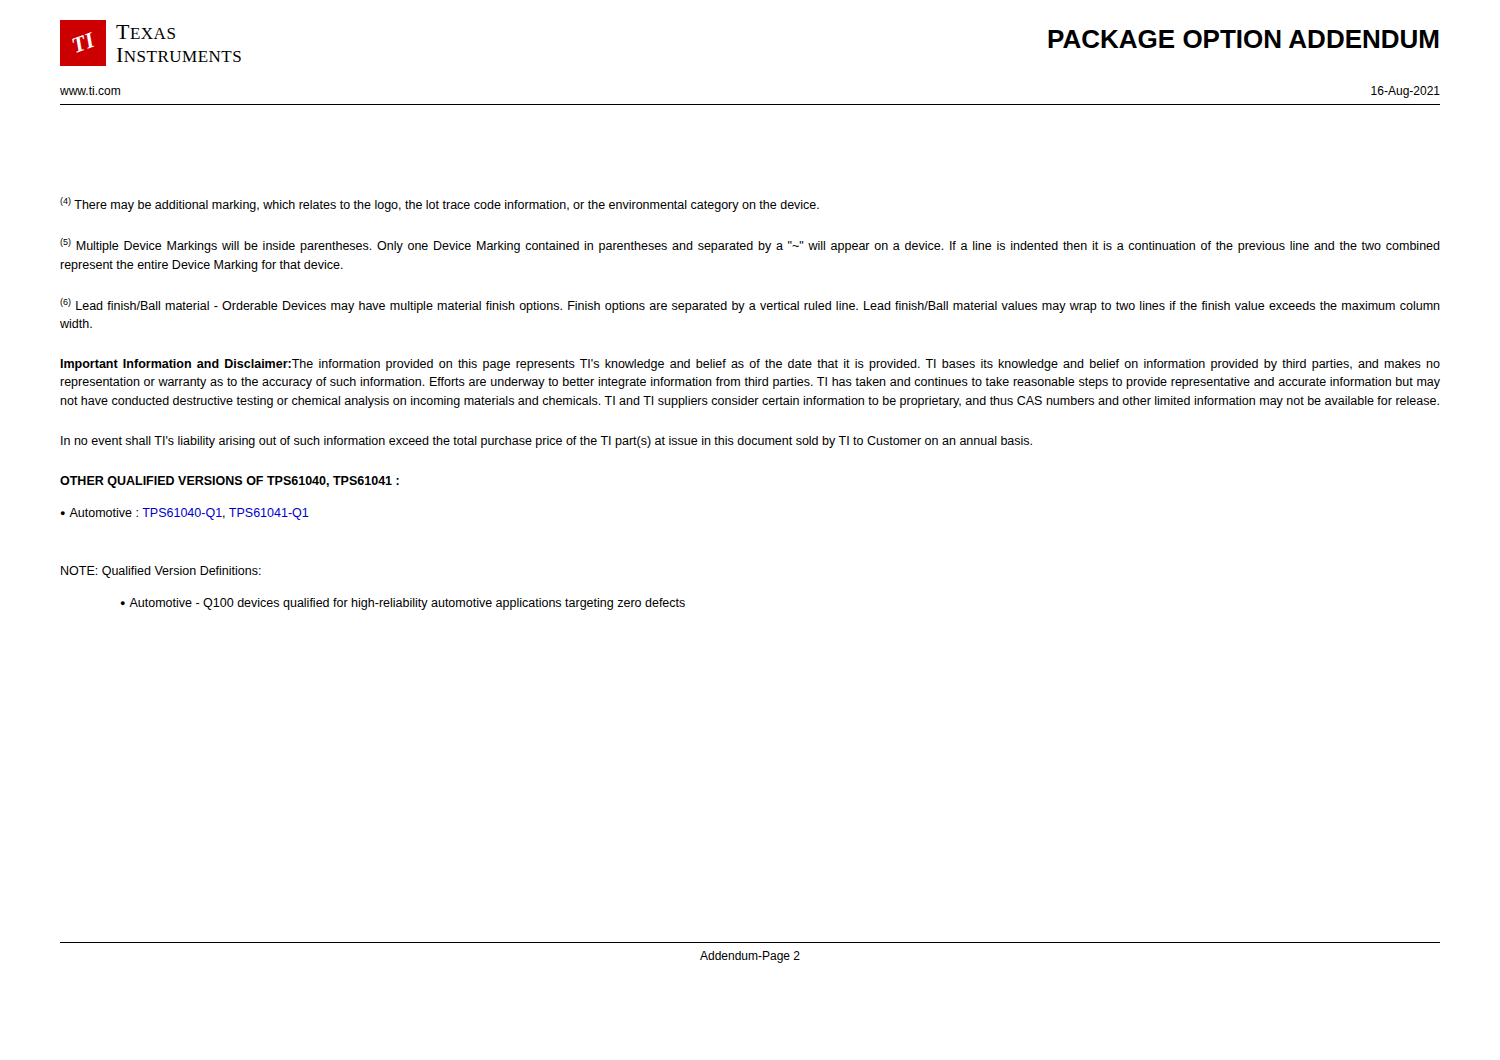TI
TEXAS
INSTRUMENTS
PACKAGE OPTION ADDENDUM
www.ti.com
16-Aug-2021
(4) There may be additional marking, which relates to the logo, the lot trace code information, or the environmental category on the device.
(5) Multiple Device Markings will be inside parentheses. Only one Device Marking contained in parentheses and separated by a "~" will appear on a device. If a line is indented then it is a continuation of the previous line and the two combined represent the entire Device Marking for that device.
(6) Lead finish/Ball material - Orderable Devices may have multiple material finish options. Finish options are separated by a vertical ruled line. Lead finish/Ball material values may wrap to two lines if the finish value exceeds the maximum column width.
Important Information and Disclaimer: The information provided on this page represents TI's knowledge and belief as of the date that it is provided. TI bases its knowledge and belief on information provided by third parties, and makes no representation or warranty as to the accuracy of such information. Efforts are underway to better integrate information from third parties. TI has taken and continues to take reasonable steps to provide representative and accurate information but may not have conducted destructive testing or chemical analysis on incoming materials and chemicals. TI and TI suppliers consider certain information to be proprietary, and thus CAS numbers and other limited information may not be available for release.
In no event shall TI's liability arising out of such information exceed the total purchase price of the TI part(s) at issue in this document sold by TI to Customer on an annual basis.
OTHER QUALIFIED VERSIONS OF TPS61040, TPS61041 :
●Automotive : TPS61040-Q1, TPS61041-Q1
NOTE: Qualified Version Definitions:
●Automotive - Q100 devices qualified for high-reliability automotive applications targeting zero defects
Addendum-Page 2